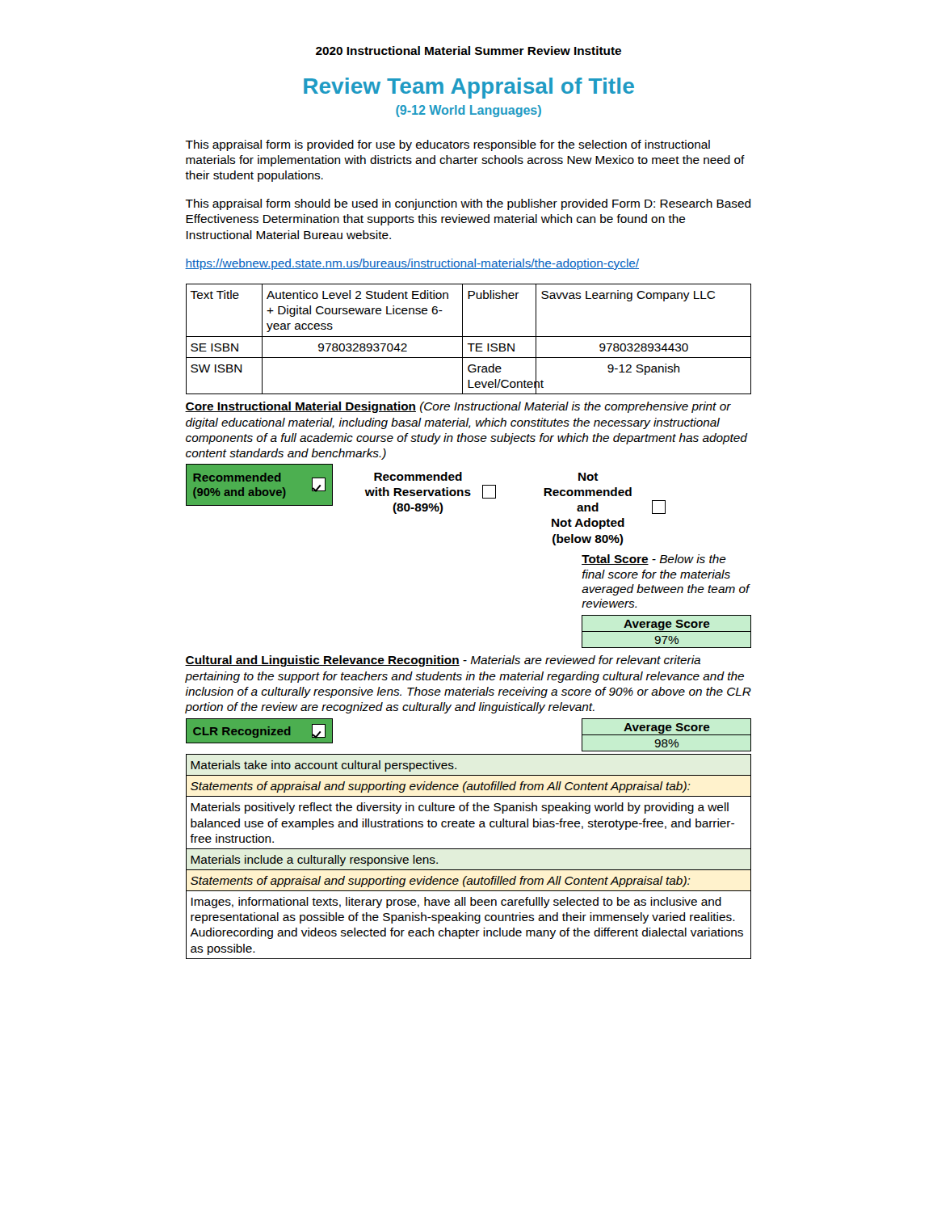2020 Instructional Material Summer Review Institute
Review Team Appraisal of Title
(9-12 World Languages)
This appraisal form is provided for use by educators responsible for the selection of instructional materials for implementation with districts and charter schools across New Mexico to meet the need of their student populations.
This appraisal form should be used in conjunction with the publisher provided Form D: Research Based Effectiveness Determination that supports this reviewed material which can be found on the Instructional Material Bureau website.
https://webnew.ped.state.nm.us/bureaus/instructional-materials/the-adoption-cycle/
| Text Title | Autentico Level 2 Student Edition + Digital Courseware License 6-year access | Publisher | Savvas Learning Company LLC |
| SE ISBN | 9780328937042 | TE ISBN | 9780328934430 |
| SW ISBN | | Grade Level/Content | 9-12 Spanish |
Core Instructional Material Designation (Core Instructional Material is the comprehensive print or digital educational material, including basal material, which constitutes the necessary instructional components of a full academic course of study in those subjects for which the department has adopted content standards and benchmarks.)
| Recommended (90% and above) | | Recommended with Reservations (80-89%) | | Not Recommended and Not Adopted (below 80%) | |
| | Total Score - Below is the final score for the materials averaged between the team of reviewers. |
| | / Average Score / / 97% / |
Cultural and Linguistic Relevance Recognition - Materials are reviewed for relevant criteria pertaining to the support for teachers and students in the material regarding cultural relevance and the inclusion of a culturally responsive lens. Those materials receiving a score of 90% or above on the CLR portion of the review are recognized as culturally and linguistically relevant.
| CLR Recognized | | / Average Score / / 98% / |
| Materials take into account cultural perspectives. |
| Statements of appraisal and supporting evidence (autofilled from All Content Appraisal tab): |
| Materials positively reflect the diversity in culture of the Spanish speaking world by providing a well balanced use of examples and illustrations to create a cultural bias-free, sterotype-free, and barrier-free instruction. |
| Materials include a culturally responsive lens. |
| Statements of appraisal and supporting evidence (autofilled from All Content Appraisal tab): |
| Images, informational texts, literary prose, have all been carefullly selected to be as inclusive and representational as possible of the Spanish-speaking countries and their immensely varied realities. Audiorecording and videos selected for each chapter include many of the different dialectal variations as possible. |